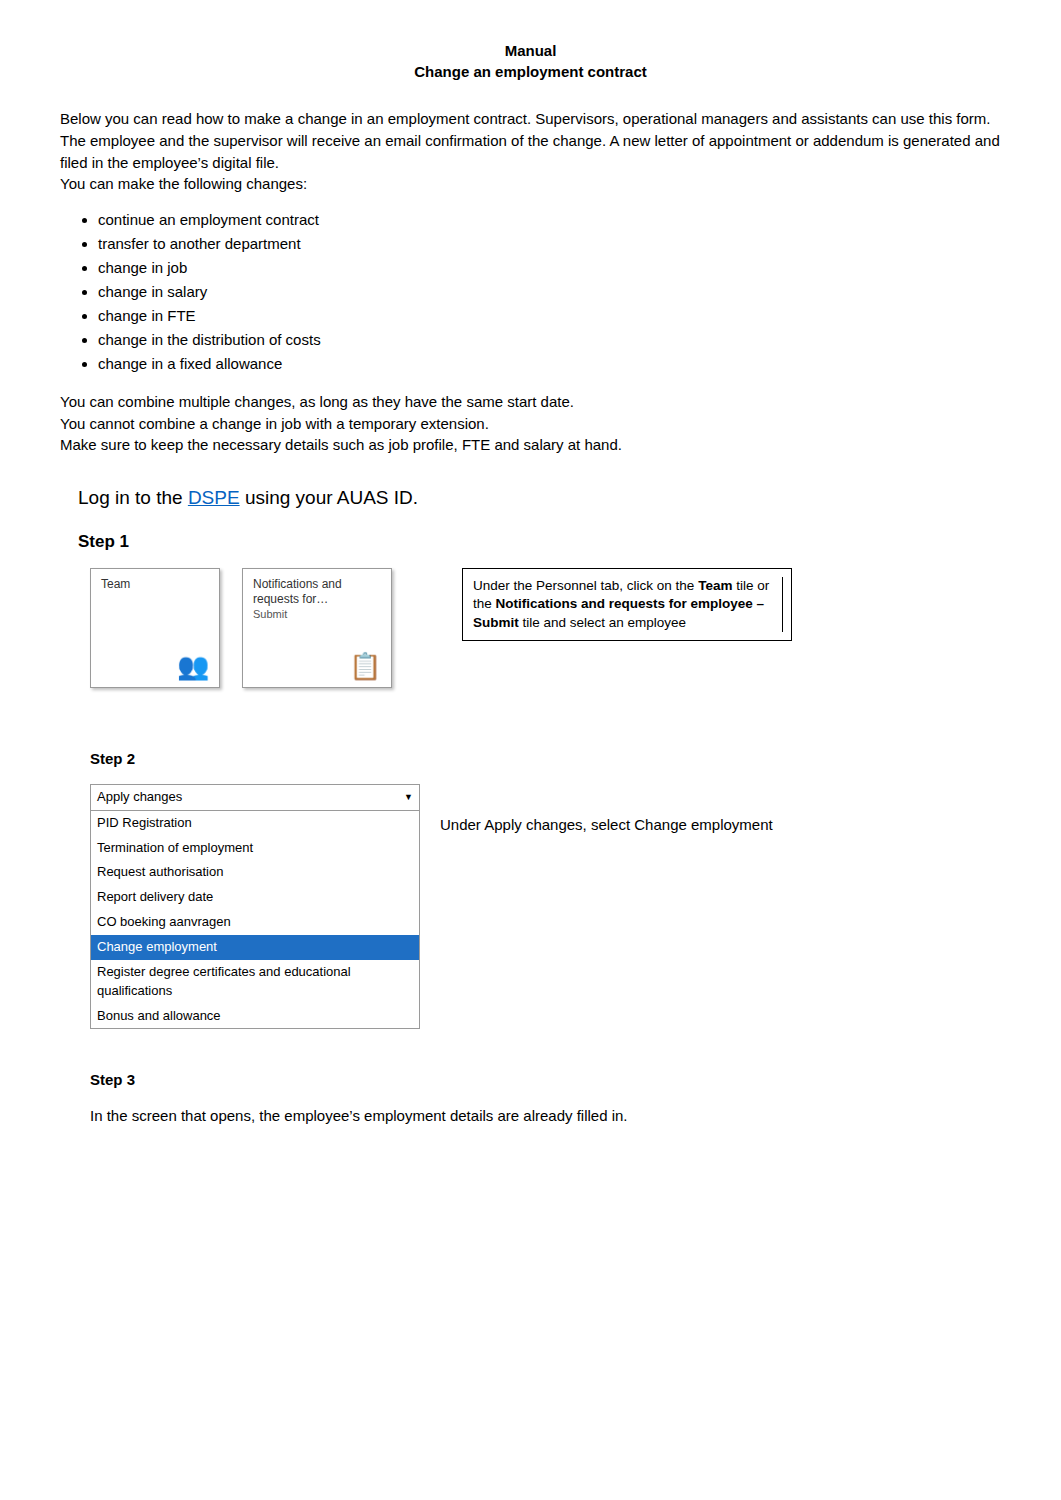ManualChange an employment contract
Below you can read how to make a change in an employment contract. Supervisors, operational managers and assistants can use this form. The employee and the supervisor will receive an email confirmation of the change. A new letter of appointment or addendum is generated and filed in the employee’s digital file.
You can make the following changes:
continue an employment contract
transfer to another department
change in job
change in salary
change in FTE
change in the distribution of costs
change in a fixed allowance
You can combine multiple changes, as long as they have the same start date.
You cannot combine a change in job with a temporary extension.
Make sure to keep the necessary details such as job profile, FTE and salary at hand.
Log in to the DSPE using your AUAS ID.
Step 1
Team
👥
Notifications and requests for…
Submit
📋
Under the Personnel tab, click on the Team tile or the Notifications and requests for employee – Submit tile and select an employee
Step 2
Apply changes ▼
PID Registration
Termination of employment
Request authorisation
Report delivery date
CO boeking aanvragen
Change employment
Register degree certificates and educational qualifications
Bonus and allowance
Under Apply changes, select Change employment
Step 3
In the screen that opens, the employee’s employment details are already filled in.